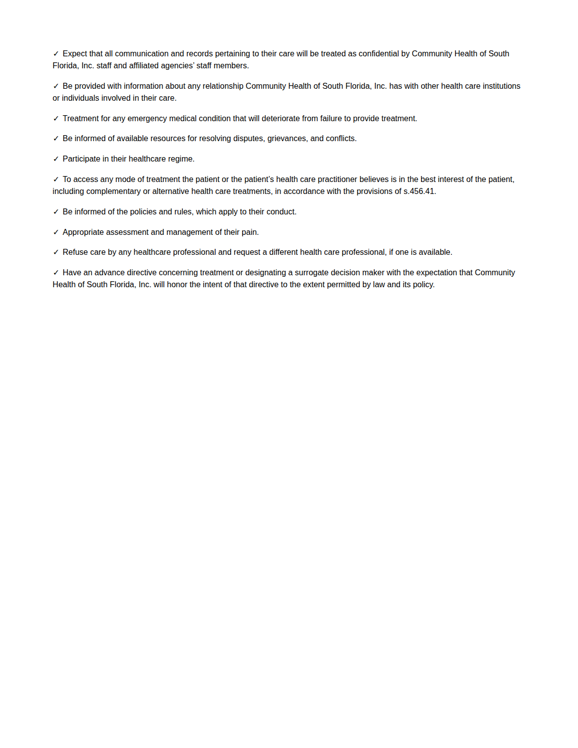Expect that all communication and records pertaining to their care will be treated as confidential by Community Health of South Florida, Inc. staff and affiliated agencies’ staff members.
Be provided with information about any relationship Community Health of South Florida, Inc. has with other health care institutions or individuals involved in their care.
Treatment for any emergency medical condition that will deteriorate from failure to provide treatment.
Be informed of available resources for resolving disputes, grievances, and conflicts.
Participate in their healthcare regime.
To access any mode of treatment the patient or the patient’s health care practitioner believes is in the best interest of the patient, including complementary or alternative health care treatments, in accordance with the provisions of s.456.41.
Be informed of the policies and rules, which apply to their conduct.
Appropriate assessment and management of their pain.
Refuse care by any healthcare professional and request a different health care professional, if one is available.
Have an advance directive concerning treatment or designating a surrogate decision maker with the expectation that Community Health of South Florida, Inc. will honor the intent of that directive to the extent permitted by law and its policy.